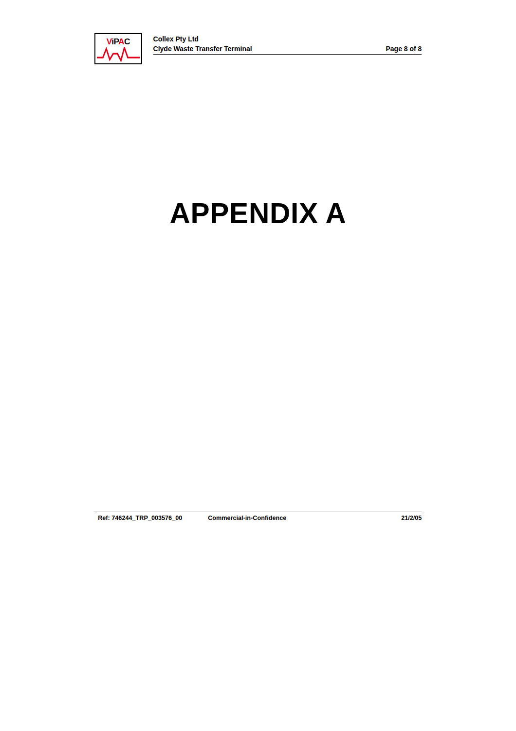ViPAC
Collex Pty Ltd
Clyde Waste Transfer Terminal Page 8 of 8
APPENDIX A
Ref: 746244_TRP_003576_00 Commercial-in-Confidence 21/2/05